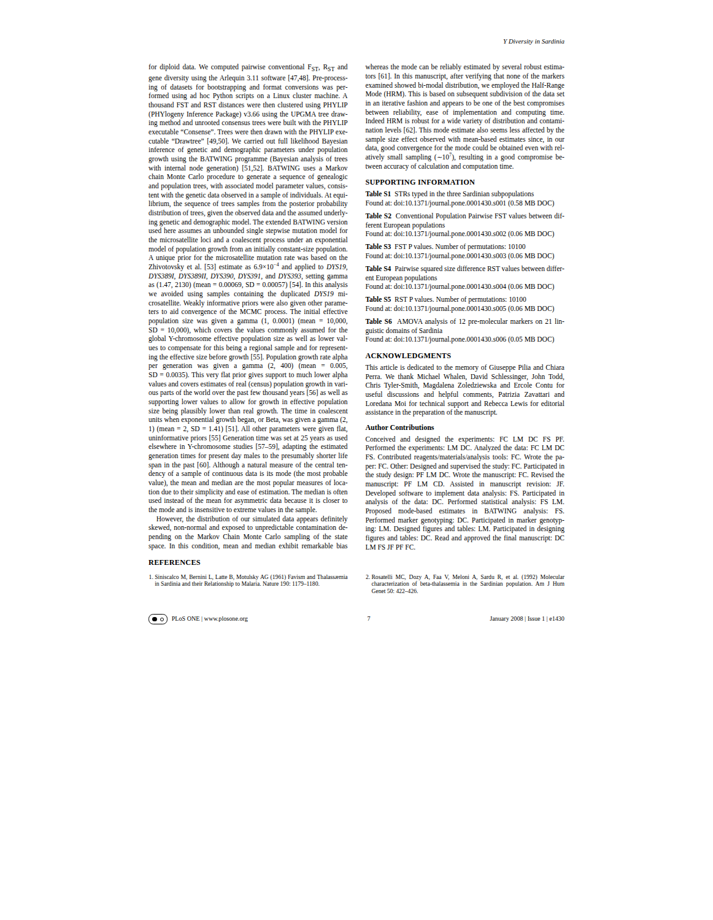Y Diversity in Sardinia
for diploid data. We computed pairwise conventional FST, RST and gene diversity using the Arlequin 3.11 software [47,48]. Pre-processing of datasets for bootstrapping and format conversions was performed using ad hoc Python scripts on a Linux cluster machine. A thousand FST and RST distances were then clustered using PHYLIP (PHYlogeny Inference Package) v3.66 using the UPGMA tree drawing method and unrooted consensus trees were built with the PHYLIP executable “Consense”. Trees were then drawn with the PHYLIP executable “Drawtree” [49,50]. We carried out full likelihood Bayesian inference of genetic and demographic parameters under population growth using the BATWING programme (Bayesian analysis of trees with internal node generation) [51,52]. BATWING uses a Markov chain Monte Carlo procedure to generate a sequence of genealogic and population trees, with associated model parameter values, consistent with the genetic data observed in a sample of individuals. At equilibrium, the sequence of trees samples from the posterior probability distribution of trees, given the observed data and the assumed underlying genetic and demographic model. The extended BATWING version used here assumes an unbounded single stepwise mutation model for the microsatellite loci and a coalescent process under an exponential model of population growth from an initially constant-size population. A unique prior for the microsatellite mutation rate was based on the Zhivotovsky et al. [53] estimate as 6.9×10−4 and applied to DYS19, DYS389I, DYS389II, DYS390, DYS391, and DYS393, setting gamma as (1.47, 2130) (mean = 0.00069, SD = 0.00057) [54]. In this analysis we avoided using samples containing the duplicated DYS19 microsatellite. Weakly informative priors were also given other parameters to aid convergence of the MCMC process. The initial effective population size was given a gamma (1, 0.0001) (mean = 10,000, SD = 10,000), which covers the values commonly assumed for the global Y-chromosome effective population size as well as lower values to compensate for this being a regional sample and for representing the effective size before growth [55]. Population growth rate alpha per generation was given a gamma (2, 400) (mean = 0.005, SD = 0.0035). This very flat prior gives support to much lower alpha values and covers estimates of real (census) population growth in various parts of the world over the past few thousand years [56] as well as supporting lower values to allow for growth in effective population size being plausibly lower than real growth. The time in coalescent units when exponential growth began, or Beta, was given a gamma (2, 1) (mean = 2, SD = 1.41) [51]. All other parameters were given flat, uninformative priors [55] Generation time was set at 25 years as used elsewhere in Y-chromosome studies [57–59], adapting the estimated generation times for present day males to the presumably shorter life span in the past [60]. Although a natural measure of the central tendency of a sample of continuous data is its mode (the most probable value), the mean and median are the most popular measures of location due to their simplicity and ease of estimation. The median is often used instead of the mean for asymmetric data because it is closer to the mode and is insensitive to extreme values in the sample.
However, the distribution of our simulated data appears definitely skewed, non-normal and exposed to unpredictable contamination depending on the Markov Chain Monte Carlo sampling of the state space. In this condition, mean and median exhibit remarkable bias whereas the mode can be reliably estimated by several robust estimators [61]. In this manuscript, after verifying that none of the markers examined showed bi-modal distribution, we employed the Half-Range Mode (HRM). This is based on subsequent subdivision of the data set in an iterative fashion and appears to be one of the best compromises between reliability, ease of implementation and computing time. Indeed HRM is robust for a wide variety of distribution and contamination levels [62]. This mode estimate also seems less affected by the sample size effect observed with mean-based estimates since, in our data, good convergence for the mode could be obtained even with relatively small sampling (∼107), resulting in a good compromise between accuracy of calculation and computation time.
Supporting Information
Table S1 STRs typed in the three Sardinian subpopulations
Found at: doi:10.1371/journal.pone.0001430.s001 (0.58 MB DOC)
Table S2 Conventional Population Pairwise FST values between different European populations
Found at: doi:10.1371/journal.pone.0001430.s002 (0.06 MB DOC)
Table S3 FST P values. Number of permutations: 10100
Found at: doi:10.1371/journal.pone.0001430.s003 (0.06 MB DOC)
Table S4 Pairwise squared size difference RST values between different European populations
Found at: doi:10.1371/journal.pone.0001430.s004 (0.06 MB DOC)
Table S5 RST P values. Number of permutations: 10100
Found at: doi:10.1371/journal.pone.0001430.s005 (0.06 MB DOC)
Table S6 AMOVA analysis of 12 pre-molecular markers on 21 linguistic domains of Sardinia
Found at: doi:10.1371/journal.pone.0001430.s006 (0.05 MB DOC)
Acknowledgments
This article is dedicated to the memory of Giuseppe Pilia and Chiara Perra. We thank Michael Whalen, David Schlessinger, John Todd, Chris Tyler-Smith, Magdalena Zoledziewska and Ercole Contu for useful discussions and helpful comments, Patrizia Zavattari and Loredana Moi for technical support and Rebecca Lewis for editorial assistance in the preparation of the manuscript.
Author Contributions
Conceived and designed the experiments: FC LM DC FS PF. Performed the experiments: LM DC. Analyzed the data: FC LM DC FS. Contributed reagents/materials/analysis tools: FC. Wrote the paper: FC. Other: Designed and supervised the study: FC. Participated in the study design: PF LM DC. Wrote the manuscript: FC. Revised the manuscript: PF LM CD. Assisted in manuscript revision: JF. Developed software to implement data analysis: FS. Participated in analysis of the data: DC. Performed statistical analysis: FS LM. Proposed mode-based estimates in BATWING analysis: FS. Performed marker genotyping: DC. Participated in marker genotyping: LM. Designed figures and tables: LM. Participated in designing figures and tables: DC. Read and approved the final manuscript: DC LM FS JF PF FC.
References
Siniscalco M, Bernini L, Latte B, Motulsky AG (1961) Favism and Thalassæmia in Sardinia and their Relationship to Malaria. Nature 190: 1179–1180.
Rosatelli MC, Dozy A, Faa V, Meloni A, Sardu R, et al. (1992) Molecular characterization of beta-thalassemia in the Sardinian population. Am J Hum Genet 50: 422–426.
PLoS ONE | www.plosone.org
7
January 2008 | Issue 1 | e1430